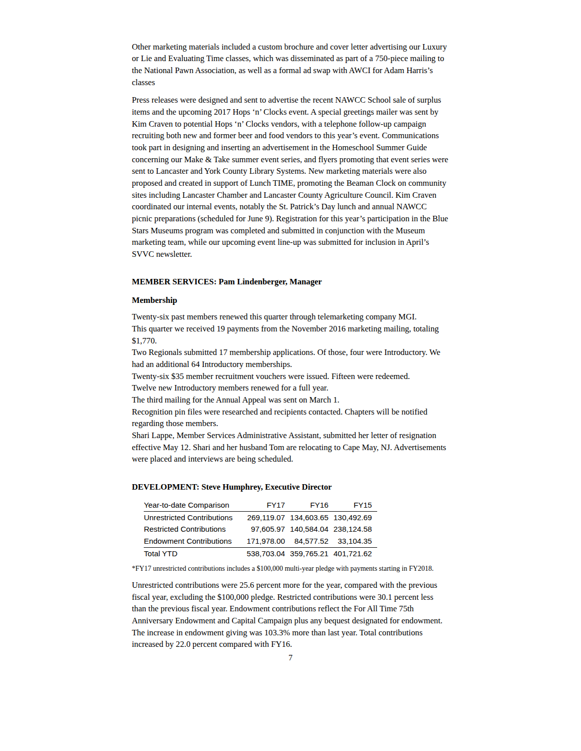Other marketing materials included a custom brochure and cover letter advertising our Luxury or Lie and Evaluating Time classes, which was disseminated as part of a 750-piece mailing to the National Pawn Association, as well as a formal ad swap with AWCI for Adam Harris’s classes
Press releases were designed and sent to advertise the recent NAWCC School sale of surplus items and the upcoming 2017 Hops ‘n’ Clocks event. A special greetings mailer was sent by Kim Craven to potential Hops ‘n’ Clocks vendors, with a telephone follow-up campaign recruiting both new and former beer and food vendors to this year’s event. Communications took part in designing and inserting an advertisement in the Homeschool Summer Guide concerning our Make & Take summer event series, and flyers promoting that event series were sent to Lancaster and York County Library Systems. New marketing materials were also proposed and created in support of Lunch TIME, promoting the Beaman Clock on community sites including Lancaster Chamber and Lancaster County Agriculture Council. Kim Craven coordinated our internal events, notably the St. Patrick’s Day lunch and annual NAWCC picnic preparations (scheduled for June 9). Registration for this year’s participation in the Blue Stars Museums program was completed and submitted in conjunction with the Museum marketing team, while our upcoming event line-up was submitted for inclusion in April’s SVVC newsletter.
MEMBER SERVICES: Pam Lindenberger, Manager
Membership
Twenty-six past members renewed this quarter through telemarketing company MGI.
This quarter we received 19 payments from the November 2016 marketing mailing, totaling $1,770.
Two Regionals submitted 17 membership applications. Of those, four were Introductory. We had an additional 64 Introductory memberships.
Twenty-six $35 member recruitment vouchers were issued. Fifteen were redeemed.
Twelve new Introductory members renewed for a full year.
The third mailing for the Annual Appeal was sent on March 1.
Recognition pin files were researched and recipients contacted. Chapters will be notified regarding those members.
Shari Lappe, Member Services Administrative Assistant, submitted her letter of resignation effective May 12. Shari and her husband Tom are relocating to Cape May, NJ. Advertisements were placed and interviews are being scheduled.
DEVELOPMENT: Steve Humphrey, Executive Director
| Year-to-date Comparison | FY17 | FY16 | FY15 |
| --- | --- | --- | --- |
| Unrestricted Contributions | 269,119.07 | 134,603.65 | 130,492.69 |
| Restricted Contributions | 97,605.97 | 140,584.04 | 238,124.58 |
| Endowment Contributions | 171,978.00 | 84,577.52 | 33,104.35 |
| Total YTD | 538,703.04 | 359,765.21 | 401,721.62 |
*FY17 unrestricted contributions includes a $100,000 multi-year pledge with payments starting in FY2018.
Unrestricted contributions were 25.6 percent more for the year, compared with the previous fiscal year, excluding the $100,000 pledge. Restricted contributions were 30.1 percent less than the previous fiscal year. Endowment contributions reflect the For All Time 75th Anniversary Endowment and Capital Campaign plus any bequest designated for endowment. The increase in endowment giving was 103.3% more than last year. Total contributions increased by 22.0 percent compared with FY16.
7